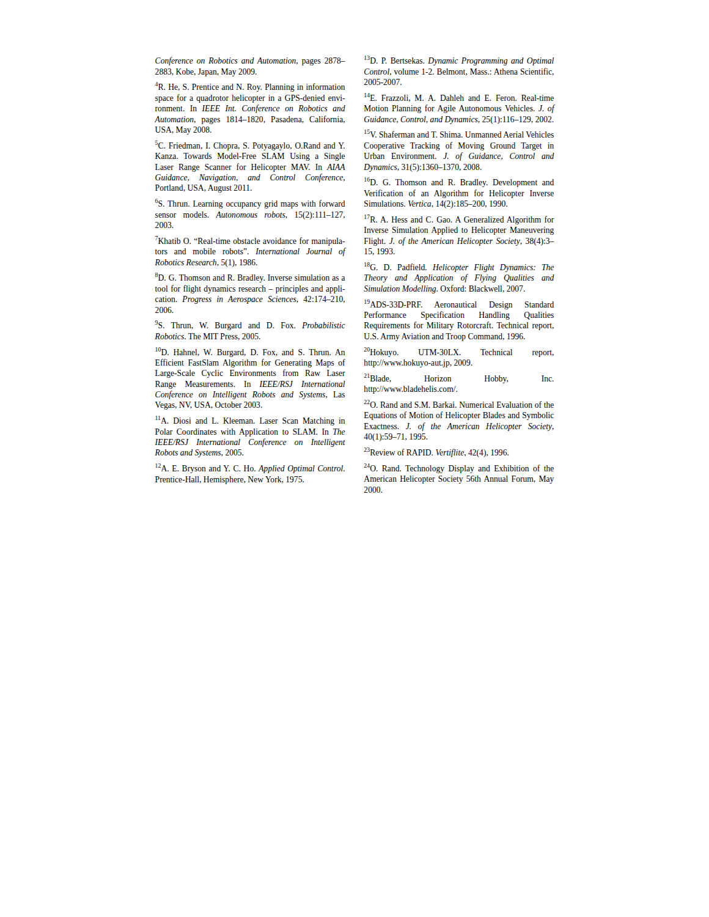Conference on Robotics and Automation, pages 2878–2883, Kobe, Japan, May 2009.
4R. He, S. Prentice and N. Roy. Planning in information space for a quadrotor helicopter in a GPS-denied environment. In IEEE Int. Conference on Robotics and Automation, pages 1814–1820, Pasadena, California, USA, May 2008.
5C. Friedman, I. Chopra, S. Potyagaylo, O.Rand and Y. Kanza. Towards Model-Free SLAM Using a Single Laser Range Scanner for Helicopter MAV. In AIAA Guidance, Navigation, and Control Conference, Portland, USA, August 2011.
6S. Thrun. Learning occupancy grid maps with forward sensor models. Autonomous robots, 15(2):111–127, 2003.
7Khatib O. “Real-time obstacle avoidance for manipulators and mobile robots”. International Journal of Robotics Research, 5(1), 1986.
8D. G. Thomson and R. Bradley. Inverse simulation as a tool for flight dynamics research – principles and application. Progress in Aerospace Sciences, 42:174–210, 2006.
9S. Thrun, W. Burgard and D. Fox. Probabilistic Robotics. The MIT Press, 2005.
10D. Hahnel, W. Burgard, D. Fox, and S. Thrun. An Efficient FastSlam Algorithm for Generating Maps of Large-Scale Cyclic Environments from Raw Laser Range Measurements. In IEEE/RSJ International Conference on Intelligent Robots and Systems, Las Vegas, NV, USA, October 2003.
11A. Diosi and L. Kleeman. Laser Scan Matching in Polar Coordinates with Application to SLAM. In The IEEE/RSJ International Conference on Intelligent Robots and Systems, 2005.
12A. E. Bryson and Y. C. Ho. Applied Optimal Control. Prentice-Hall, Hemisphere, New York, 1975.
13D. P. Bertsekas. Dynamic Programming and Optimal Control, volume 1-2. Belmont, Mass.: Athena Scientific, 2005-2007.
14E. Frazzoli, M. A. Dahleh and E. Feron. Real-time Motion Planning for Agile Autonomous Vehicles. J. of Guidance, Control, and Dynamics, 25(1):116–129, 2002.
15V. Shaferman and T. Shima. Unmanned Aerial Vehicles Cooperative Tracking of Moving Ground Target in Urban Environment. J. of Guidance, Control and Dynamics, 31(5):1360–1370, 2008.
16D. G. Thomson and R. Bradley. Development and Verification of an Algorithm for Helicopter Inverse Simulations. Vertica, 14(2):185–200, 1990.
17R. A. Hess and C. Gao. A Generalized Algorithm for Inverse Simulation Applied to Helicopter Maneuvering Flight. J. of the American Helicopter Society, 38(4):3–15, 1993.
18G. D. Padfield. Helicopter Flight Dynamics: The Theory and Application of Flying Qualities and Simulation Modelling. Oxford: Blackwell, 2007.
19ADS-33D-PRF. Aeronautical Design Standard Performance Specification Handling Qualities Requirements for Military Rotorcraft. Technical report, U.S. Army Aviation and Troop Command, 1996.
20Hokuyo. UTM-30LX. Technical report, http://www.hokuyo-aut.jp, 2009.
21Blade, Horizon Hobby, Inc. http://www.bladehelis.com/.
22O. Rand and S.M. Barkai. Numerical Evaluation of the Equations of Motion of Helicopter Blades and Symbolic Exactness. J. of the American Helicopter Society, 40(1):59–71, 1995.
23Review of RAPID. Vertiflite, 42(4), 1996.
24O. Rand. Technology Display and Exhibition of the American Helicopter Society 56th Annual Forum, May 2000.